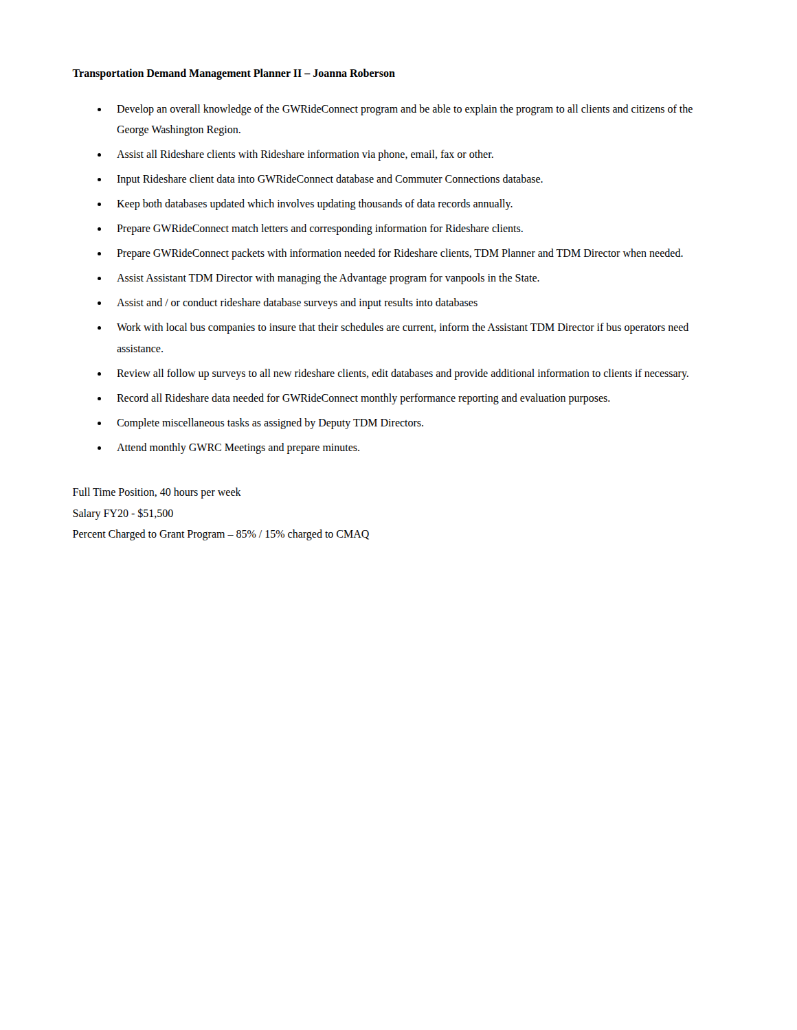Transportation Demand Management Planner II – Joanna Roberson
Develop an overall knowledge of the GWRideConnect program and be able to explain the program to all clients and citizens of the George Washington Region.
Assist all Rideshare clients with Rideshare information via phone, email, fax or other.
Input Rideshare client data into GWRideConnect database and Commuter Connections database.
Keep both databases updated which involves updating thousands of data records annually.
Prepare GWRideConnect match letters and corresponding information for Rideshare clients.
Prepare GWRideConnect packets with information needed for Rideshare clients, TDM Planner and TDM Director when needed.
Assist Assistant TDM Director with managing the Advantage program for vanpools in the State.
Assist and / or conduct rideshare database surveys and input results into databases
Work with local bus companies to insure that their schedules are current, inform the Assistant TDM Director if bus operators need assistance.
Review all follow up surveys to all new rideshare clients, edit databases and provide additional information to clients if necessary.
Record all Rideshare data needed for GWRideConnect monthly performance reporting and evaluation purposes.
Complete miscellaneous tasks as assigned by Deputy TDM Directors.
Attend monthly GWRC Meetings and prepare minutes.
Full Time Position, 40 hours per week
Salary FY20 - $51,500
Percent Charged to Grant Program – 85% / 15% charged to CMAQ